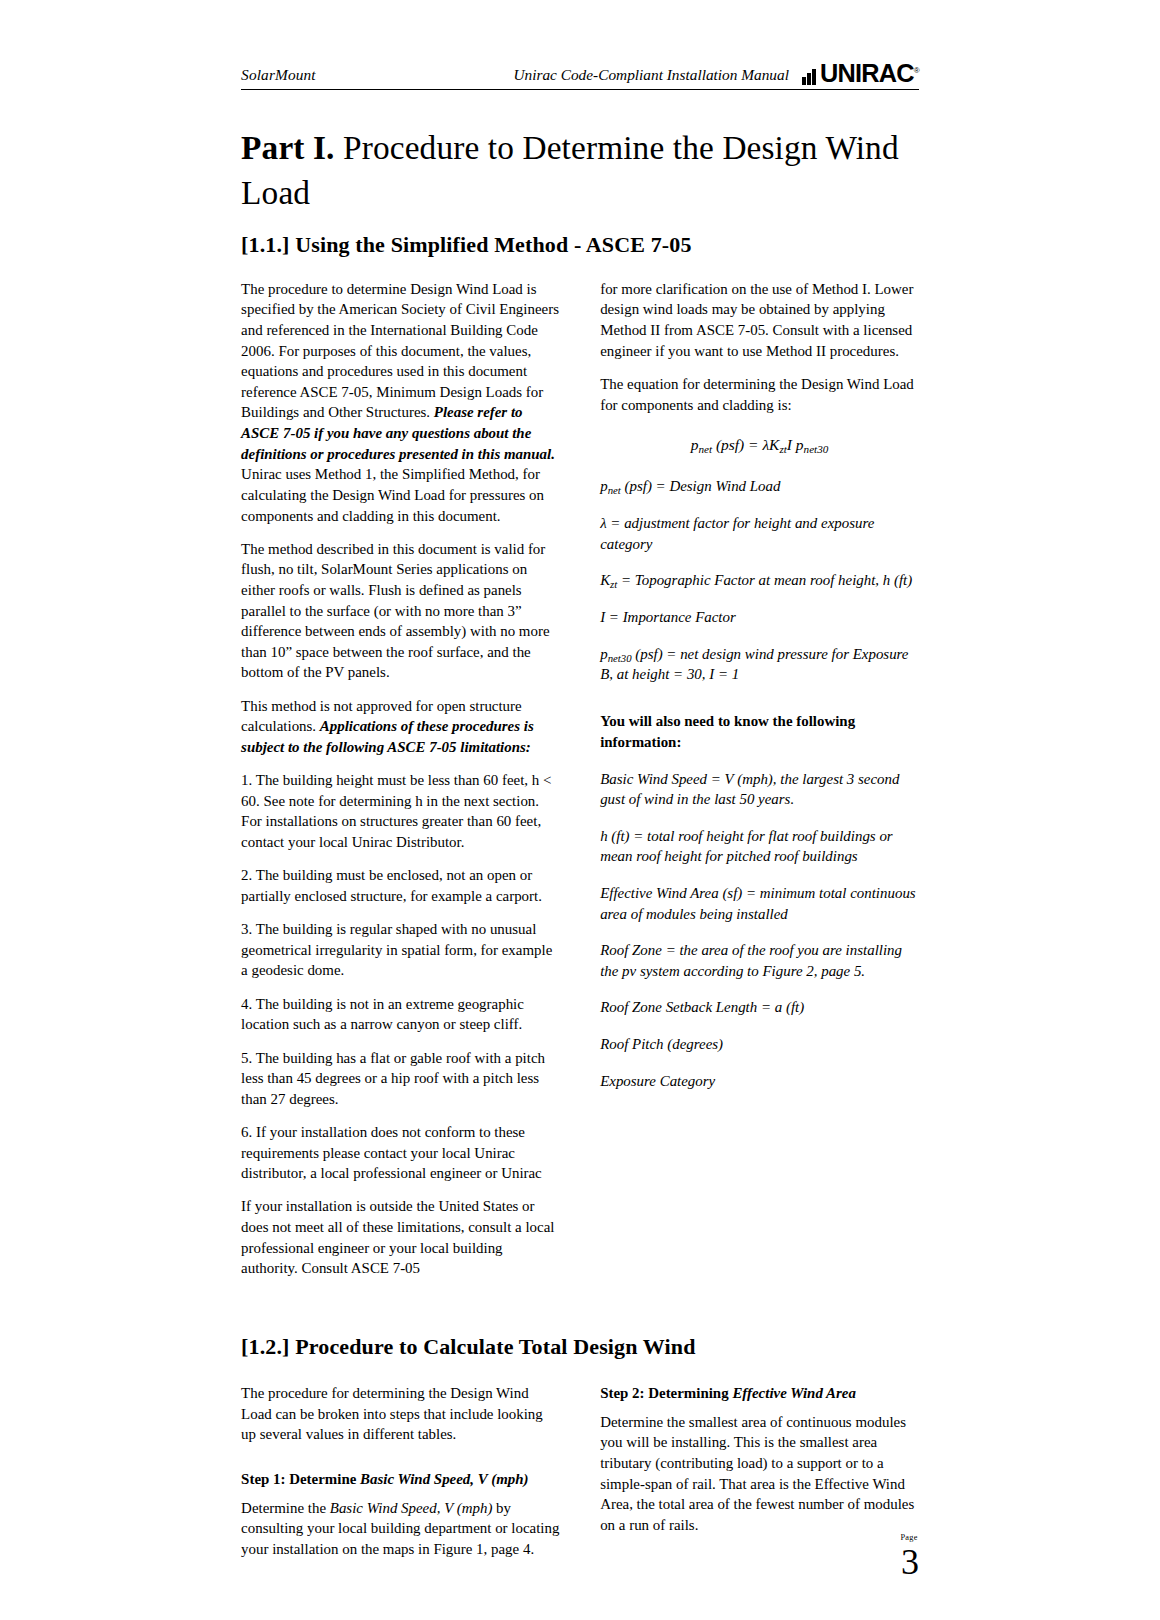SolarMount
Unirac Code-Compliant Installation Manual UNIRAC®
Part I. Procedure to Determine the Design Wind Load
[1.1.] Using the Simplified Method - ASCE 7-05
The procedure to determine Design Wind Load is specified by the American Society of Civil Engineers and referenced in the International Building Code 2006. For purposes of this document, the values, equations and procedures used in this document reference ASCE 7-05, Minimum Design Loads for Buildings and Other Structures. Please refer to ASCE 7-05 if you have any questions about the definitions or procedures presented in this manual. Unirac uses Method 1, the Simplified Method, for calculating the Design Wind Load for pressures on components and cladding in this document.
The method described in this document is valid for flush, no tilt, SolarMount Series applications on either roofs or walls. Flush is defined as panels parallel to the surface (or with no more than 3” difference between ends of assembly) with no more than 10” space between the roof surface, and the bottom of the PV panels.
This method is not approved for open structure calculations. Applications of these procedures is subject to the following ASCE 7-05 limitations:
1. The building height must be less than 60 feet, h < 60. See note for determining h in the next section. For installations on structures greater than 60 feet, contact your local Unirac Distributor.
2. The building must be enclosed, not an open or partially enclosed structure, for example a carport.
3. The building is regular shaped with no unusual geometrical irregularity in spatial form, for example a geodesic dome.
4. The building is not in an extreme geographic location such as a narrow canyon or steep cliff.
5. The building has a flat or gable roof with a pitch less than 45 degrees or a hip roof with a pitch less than 27 degrees.
6. If your installation does not conform to these requirements please contact your local Unirac distributor, a local professional engineer or Unirac
If your installation is outside the United States or does not meet all of these limitations, consult a local professional engineer or your local building authority. Consult ASCE 7-05
for more clarification on the use of Method I. Lower design wind loads may be obtained by applying Method II from ASCE 7-05. Consult with a licensed engineer if you want to use Method II procedures.
The equation for determining the Design Wind Load for components and cladding is:
pnet (psf) = λKztI pnet30
pnet (psf) = Design Wind Load
λ = adjustment factor for height and exposure category
Kzt = Topographic Factor at mean roof height, h (ft)
I = Importance Factor
pnet30 (psf) = net design wind pressure for Exposure B, at height = 30, I = 1
You will also need to know the following information:
Basic Wind Speed = V (mph), the largest 3 second gust of wind in the last 50 years.
h (ft) = total roof height for flat roof buildings or mean roof height for pitched roof buildings
Effective Wind Area (sf) = minimum total continuous area of modules being installed
Roof Zone = the area of the roof you are installing the pv system according to Figure 2, page 5.
Roof Zone Setback Length = a (ft)
Roof Pitch (degrees)
Exposure Category
[1.2.] Procedure to Calculate Total Design Wind
The procedure for determining the Design Wind Load can be broken into steps that include looking up several values in different tables.
Step 1: Determine Basic Wind Speed, V (mph)
Determine the Basic Wind Speed, V (mph) by consulting your local building department or locating your installation on the maps in Figure 1, page 4.
Step 2: Determining Effective Wind Area
Determine the smallest area of continuous modules you will be installing. This is the smallest area tributary (contributing load) to a support or to a simple-span of rail. That area is the Effective Wind Area, the total area of the fewest number of modules on a run of rails.
Page 3